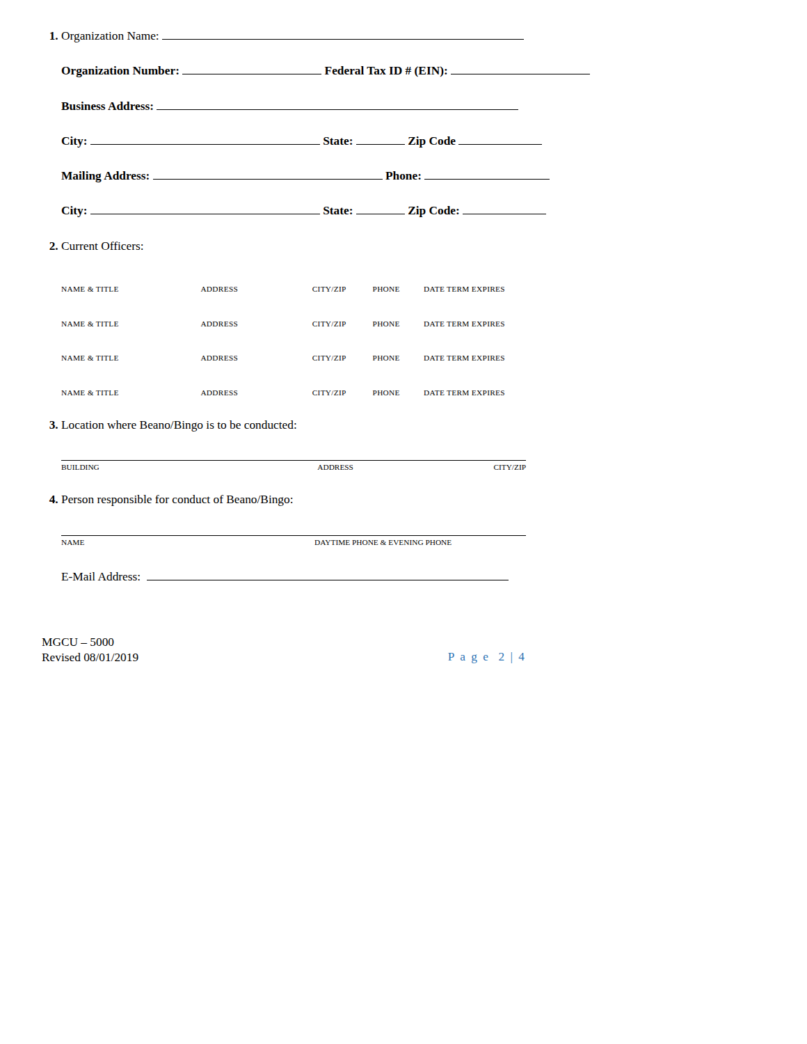Organization Name:
Organization Number: Federal Tax ID # (EIN):
Business Address:
City: State: Zip Code
Mailing Address: Phone:
City: State: Zip Code:
Current Officers:
| NAME & TITLE | ADDRESS | CITY/ZIP | PHONE | DATE TERM EXPIRES |
| NAME & TITLE | ADDRESS | CITY/ZIP | PHONE | DATE TERM EXPIRES |
| NAME & TITLE | ADDRESS | CITY/ZIP | PHONE | DATE TERM EXPIRES |
| NAME & TITLE | ADDRESS | CITY/ZIP | PHONE | DATE TERM EXPIRES |
Location where Beano/Bingo is to be conducted:
| BUILDING | ADDRESS | CITY/ZIP |
Person responsible for conduct of Beano/Bingo:
| NAME | DAYTIME PHONE & EVENING PHONE |
E-Mail Address:
MGCU – 5000
Revised 08/01/2019
P a g e 2 | 4